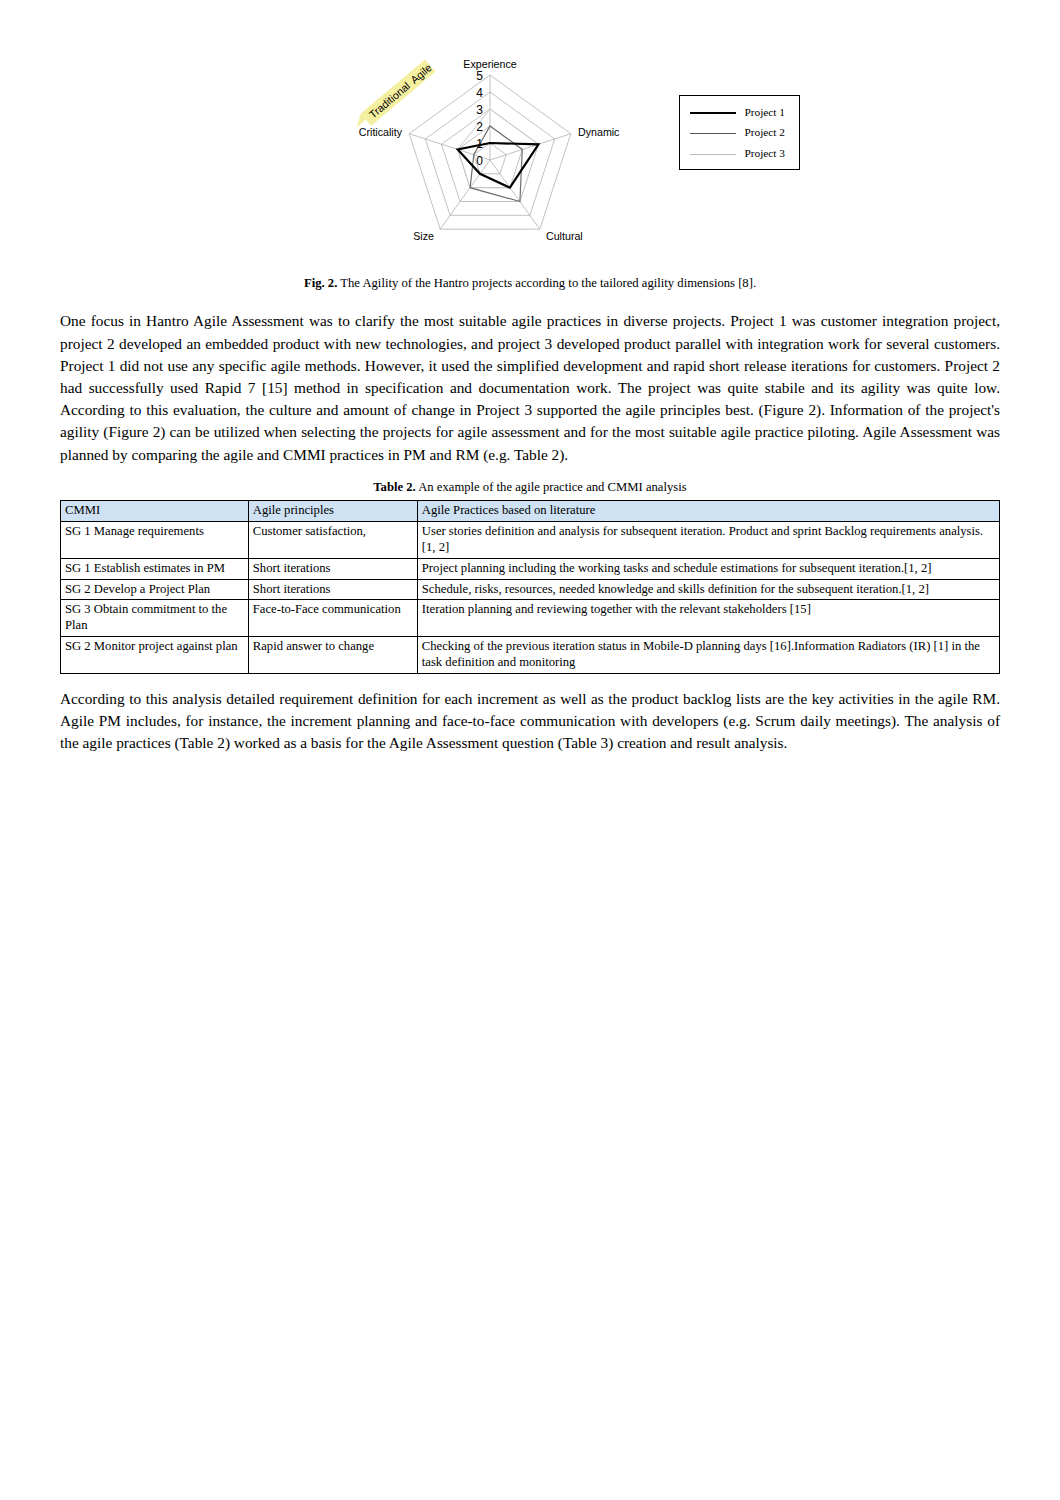5 4 3 2 1 0 Experience Dynamic Cultural Size Criticality Traditional Agile
| | Project 1 |
| | Project 2 |
| | Project 3 |
Fig. 2. The Agility of the Hantro projects according to the tailored agility dimensions [8].
One focus in Hantro Agile Assessment was to clarify the most suitable agile practices in diverse projects. Project 1 was customer integration project, project 2 developed an embedded product with new technologies, and project 3 developed product parallel with integration work for several customers. Project 1 did not use any specific agile methods. However, it used the simplified development and rapid short release iterations for customers. Project 2 had successfully used Rapid 7 [15] method in specification and documentation work. The project was quite stabile and its agility was quite low. According to this evaluation, the culture and amount of change in Project 3 supported the agile principles best. (Figure 2). Information of the project's agility (Figure 2) can be utilized when selecting the projects for agile assessment and for the most suitable agile practice piloting. Agile Assessment was planned by comparing the agile and CMMI practices in PM and RM (e.g. Table 2).
Table 2. An example of the agile practice and CMMI analysis
| CMMI | Agile principles | Agile Practices based on literature |
| --- | --- | --- |
| SG 1 Manage requirements | Customer satisfaction, | User stories definition and analysis for subsequent iteration. Product and sprint Backlog requirements analysis.[1, 2] |
| SG 1 Establish estimates in PM | Short iterations | Project planning including the working tasks and schedule estimations for subsequent iteration.[1, 2] |
| SG 2 Develop a Project Plan | Short iterations | Schedule, risks, resources, needed knowledge and skills definition for the subsequent iteration.[1, 2] |
| SG 3 Obtain commitment to the Plan | Face-to-Face communication | Iteration planning and reviewing together with the relevant stakeholders [15] |
| SG 2 Monitor project against plan | Rapid answer to change | Checking of the previous iteration status in Mobile-D planning days [16].Information Radiators (IR) [1] in the task definition and monitoring |
According to this analysis detailed requirement definition for each increment as well as the product backlog lists are the key activities in the agile RM. Agile PM includes, for instance, the increment planning and face-to-face communication with developers (e.g. Scrum daily meetings). The analysis of the agile practices (Table 2) worked as a basis for the Agile Assessment question (Table 3) creation and result analysis.